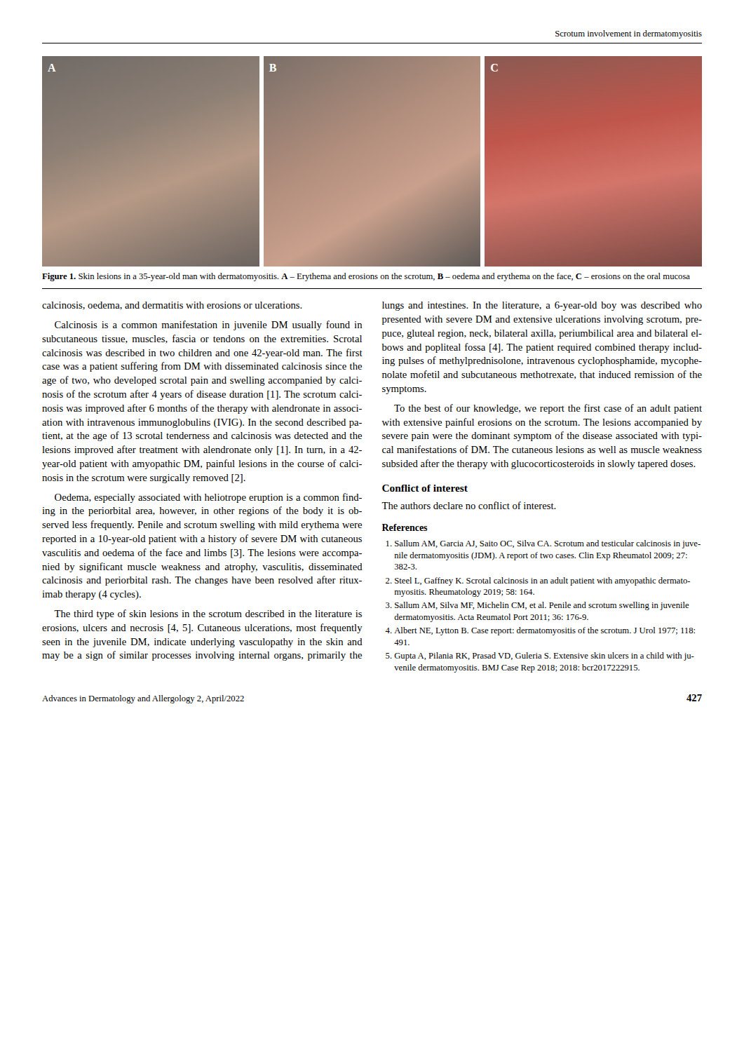Scrotum involvement in dermatomyositis
A
B
C
Figure 1. Skin lesions in a 35-year-old man with dermatomyositis. A – Erythema and erosions on the scrotum, B – oedema and erythema on the face, C – erosions on the oral mucosa
calcinosis, oedema, and dermatitis with erosions or ulcerations.
Calcinosis is a common manifestation in juvenile DM usually found in subcutaneous tissue, muscles, fascia or tendons on the extremities. Scrotal calcinosis was described in two children and one 42-year-old man. The first case was a patient suffering from DM with disseminated calcinosis since the age of two, who developed scrotal pain and swelling accompanied by calcinosis of the scrotum after 4 years of disease duration [1]. The scrotum calcinosis was improved after 6 months of the therapy with alendronate in association with intravenous immunoglobulins (IVIG). In the second described patient, at the age of 13 scrotal tenderness and calcinosis was detected and the lesions improved after treatment with alendronate only [1]. In turn, in a 42-year-old patient with amyopathic DM, painful lesions in the course of calcinosis in the scrotum were surgically removed [2].
Oedema, especially associated with heliotrope eruption is a common finding in the periorbital area, however, in other regions of the body it is observed less frequently. Penile and scrotum swelling with mild erythema were reported in a 10-year-old patient with a history of severe DM with cutaneous vasculitis and oedema of the face and limbs [3]. The lesions were accompanied by significant muscle weakness and atrophy, vasculitis, disseminated calcinosis and periorbital rash. The changes have been resolved after rituximab therapy (4 cycles).
The third type of skin lesions in the scrotum described in the literature is erosions, ulcers and necrosis [4, 5]. Cutaneous ulcerations, most frequently seen in the juvenile DM, indicate underlying vasculopathy in the skin and may be a sign of similar processes involving internal organs, primarily the lungs and intestines. In the literature, a 6-year-old boy was described who presented with severe DM and extensive ulcerations involving scrotum, prepuce, gluteal region, neck, bilateral axilla, periumbilical area and bilateral elbows and popliteal fossa [4]. The patient required combined therapy including pulses of methylprednisolone, intravenous cyclophosphamide, mycophenolate mofetil and subcutaneous methotrexate, that induced remission of the symptoms.
To the best of our knowledge, we report the first case of an adult patient with extensive painful erosions on the scrotum. The lesions accompanied by severe pain were the dominant symptom of the disease associated with typical manifestations of DM. The cutaneous lesions as well as muscle weakness subsided after the therapy with glucocorticosteroids in slowly tapered doses.
Conflict of interest
The authors declare no conflict of interest.
References
Sallum AM, Garcia AJ, Saito OC, Silva CA. Scrotum and testicular calcinosis in juvenile dermatomyositis (JDM). A report of two cases. Clin Exp Rheumatol 2009; 27: 382-3.
Steel L, Gaffney K. Scrotal calcinosis in an adult patient with amyopathic dermatomyositis. Rheumatology 2019; 58: 164.
Sallum AM, Silva MF, Michelin CM, et al. Penile and scrotum swelling in juvenile dermatomyositis. Acta Reumatol Port 2011; 36: 176-9.
Albert NE, Lytton B. Case report: dermatomyositis of the scrotum. J Urol 1977; 118: 491.
Gupta A, Pilania RK, Prasad VD, Guleria S. Extensive skin ulcers in a child with juvenile dermatomyositis. BMJ Case Rep 2018; 2018: bcr2017222915.
Advances in Dermatology and Allergology 2, April/2022 427